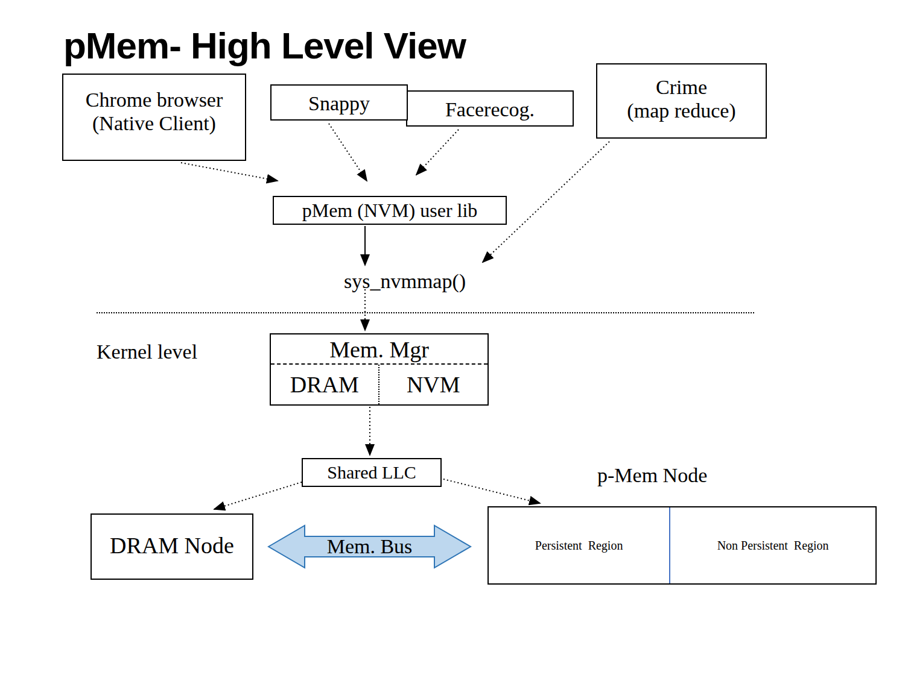pMem- High Level View
Chrome browser
(Native Client)
Snappy
Facerecog.
Crime
(map reduce)
pMem (NVM) user lib
sys_nvmmap()
Kernel level
Mem. Mgr
DRAM
NVM
Shared LLC
p-Mem Node
DRAM Node
Persistent Region
Non Persistent Region
Mem. Bus